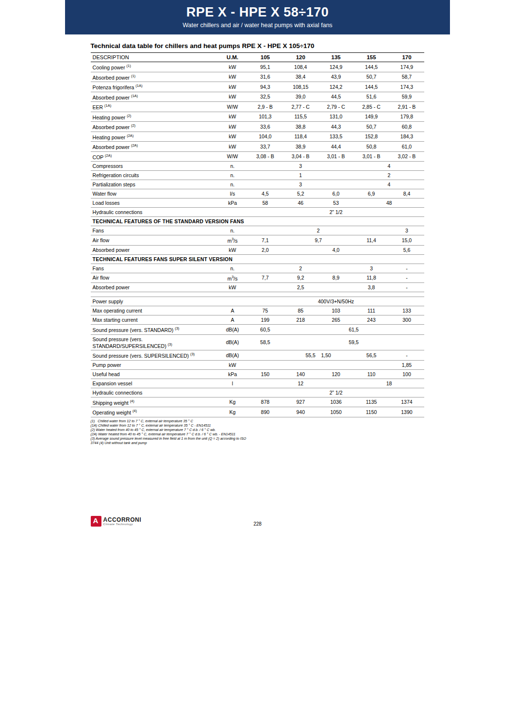RPE X - HPE X 58÷170
Water chillers and air / water heat pumps with axial fans
Technical data table for chillers and heat pumps RPE X - HPE X 105÷170
| DESCRIPTION | U.M. | 105 | 120 | 135 | 155 | 170 |
| --- | --- | --- | --- | --- | --- | --- |
| Cooling power (1) | kW | 95,1 | 108,4 | 124,9 | 144,5 | 174,9 |
| Absorbed power (1) | kW | 31,6 | 38,4 | 43,9 | 50,7 | 58,7 |
| Potenza frigorifera (1A) | kW | 94,3 | 108,15 | 124,2 | 144,5 | 174,3 |
| Absorbed power (1A) | kW | 32,5 | 39,0 | 44,5 | 51,6 | 59,9 |
| EER (1A) | W/W | 2,9 - B | 2,77 - C | 2,79 - C | 2,85 - C | 2,91 - B |
| Heating power (2) | kW | 101,3 | 115,5 | 131,0 | 149,9 | 179,8 |
| Absorbed power (2) | kW | 33,6 | 38,8 | 44,3 | 50,7 | 60,8 |
| Heating power (2A) | kW | 104,0 | 118,4 | 133,5 | 152,8 | 184,3 |
| Absorbed power (2A) | kW | 33,7 | 38,9 | 44,4 | 50,8 | 61,0 |
| COP (2A) | W/W | 3,08 - B | 3,04 - B | 3,01 - B | 3,01 - B | 3,02 - B |
| Compressors | n. | 3 | 4 |
| Refrigeration circuits | n. | 1 | 2 |
| Partialization steps | n. | 3 | 4 |
| Water flow | l/s | 4,5 | 5,2 | 6,0 | 6,9 | 8,4 |
| Load losses | kPa | 58 | 46 | 53 | 48 |
| Hydraulic connections | | 2” 1/2 |
| TECHNICAL FEATURES OF THE STANDARD VERSION FANS |
| Fans | n. | 2 | 3 |
| Air flow | m 3 /s | 7,1 | 9,7 | 11,4 | 15,0 |
| Absorbed power | kW | 2,0 | 4,0 | 5,6 |
| TECHNICAL FEATURES FANS SUPER SILENT VERSION |
| Fans | n. | 2 | 3 | - |
| Air flow | m 3 /s | 7,7 | 9,2 | 8,9 | 11,8 | - |
| Absorbed power | kW | 2,5 | 3,8 | - |
| Power supply | | 400V/3+N/50Hz |
| Max operating current | A | 75 | 85 | 103 | 111 | 133 |
| Max starting current | A | 199 | 218 | 265 | 243 | 300 |
| Sound pressure (vers. STANDARD) (3) | dB(A) | 60,5 | 61,5 |
| Sound pressure (vers. STANDARD/SUPERSILENCED) (3) | dB(A) | 58,5 | 59,5 |
| Sound pressure (vers. SUPERSILENCED) (3) | dB(A) | | 55,5 1,50 | 56,5 | - |
| Pump power | kW | | 1,85 |
| Useful head | kPa | 150 | 140 | 120 | 110 | 100 |
| Expansion vessel | l | 12 | 18 |
| Hydraulic connections | | 2” 1/2 |
| Shipping weight (4) | Kg | 878 | 927 | 1036 | 1135 | 1374 |
| Operating weight (4) | Kg | 890 | 940 | 1050 | 1150 | 1390 |
(1) Chilled water from 12 to 7 ° C, external air temperature 35 ° C
(1A) Chilled water from 12 to 7 ° C, external air temperature 35 ° C - EN14511
(2) Water heated from 40 to 45 ° C, external air temperature 7 ° C d.b. / 6 ° C wb.
(2A) Water heated from 40 to 45 ° C, external air temperature 7 ° C d.b. / 6 ° C wb. - EN14511
(3) Average sound pressure level measured in free field at 1 m from the unit (Q = 2) according to ISO
3744 (4) Unit without tank and pump
ACCORRONI
Climate Technology
228